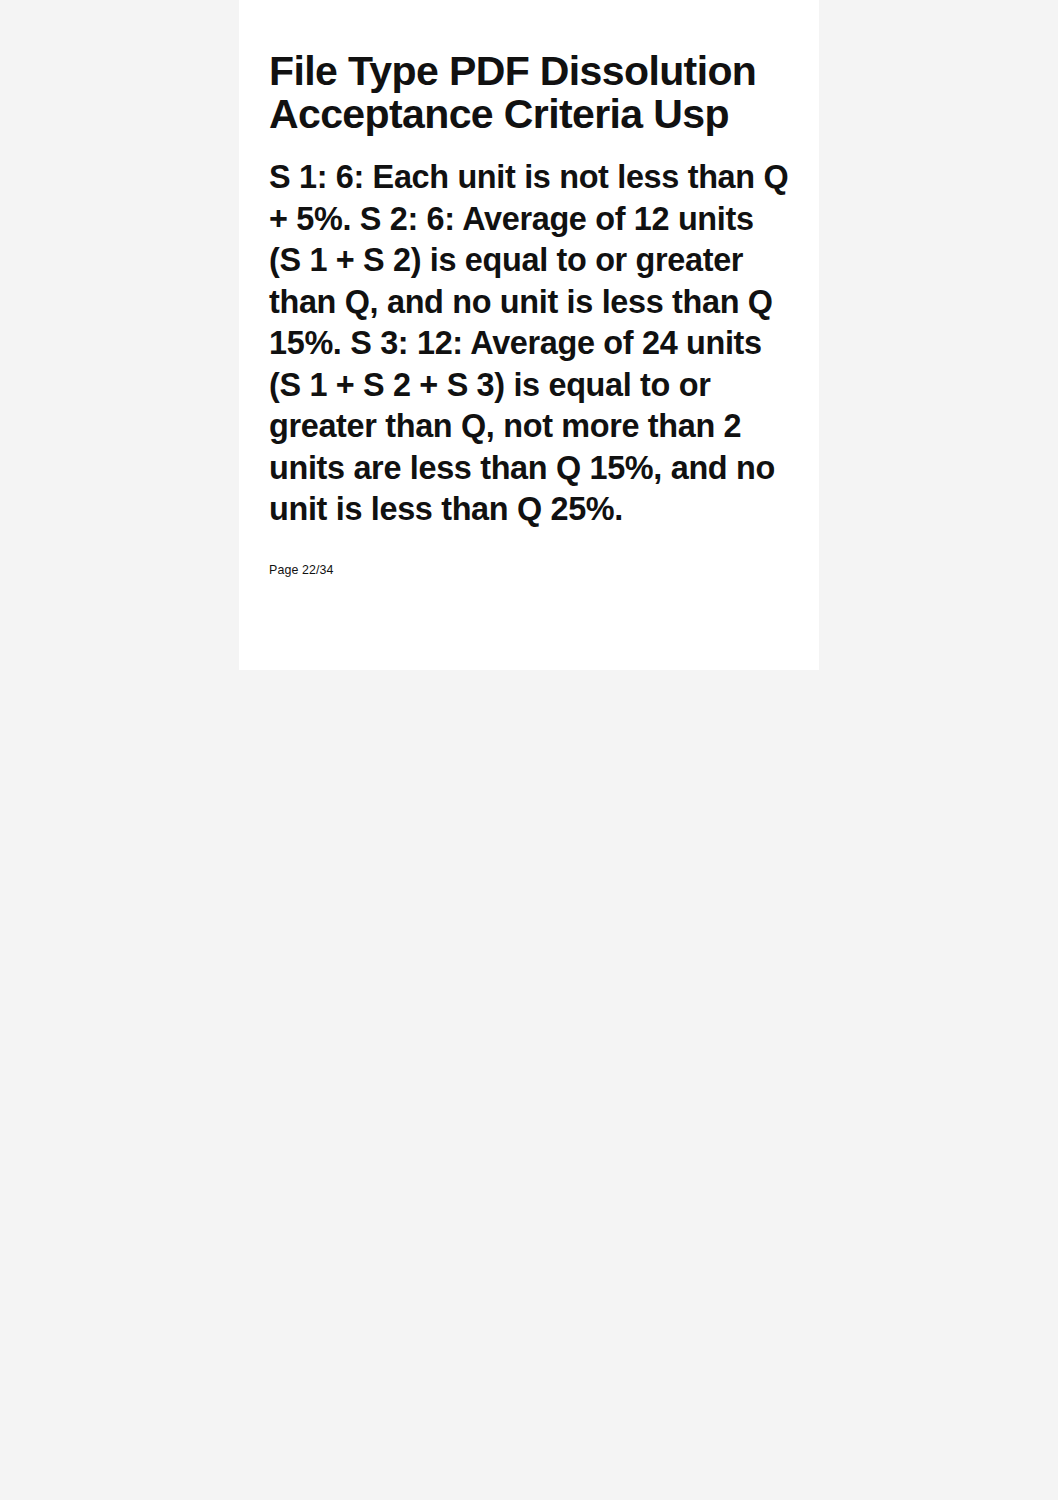File Type PDF Dissolution Acceptance Criteria Usp
S 1: 6: Each unit is not less than Q + 5%. S 2: 6: Average of 12 units (S 1 + S 2) is equal to or greater than Q, and no unit is less than Q 15%. S 3: 12: Average of 24 units (S 1 + S 2 + S 3) is equal to or greater than Q, not more than 2 units are less than Q 15%, and no unit is less than Q 25%.
Page 22/34